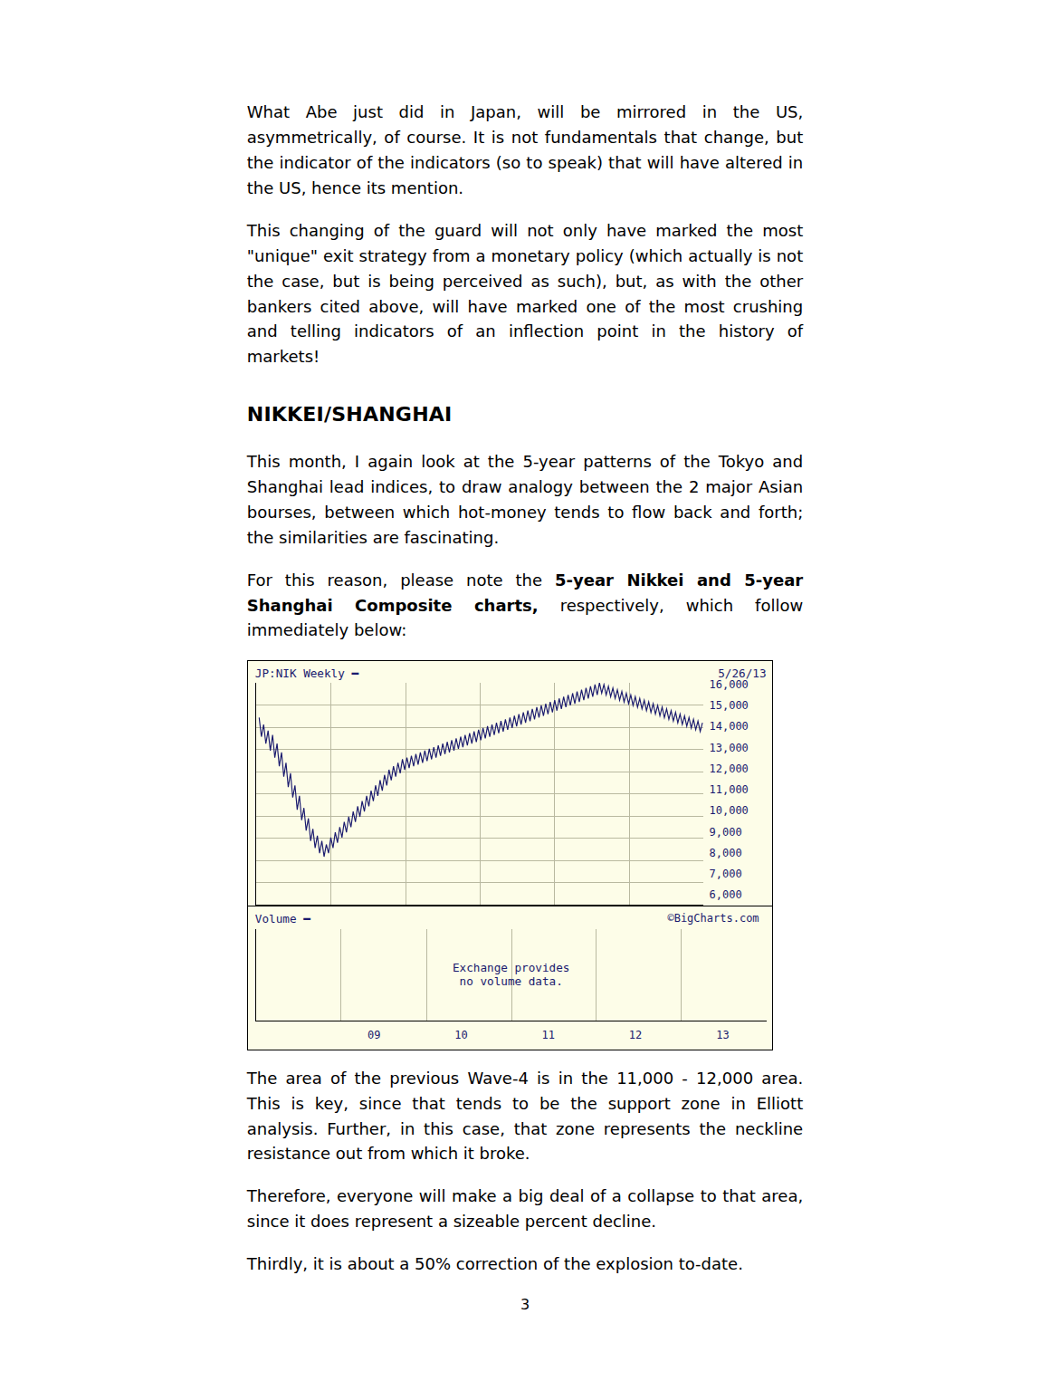What Abe just did in Japan, will be mirrored in the US, asymmetrically, of course. It is not fundamentals that change, but the indicator of the indicators (so to speak) that will have altered in the US, hence its mention.
This changing of the guard will not only have marked the most "unique" exit strategy from a monetary policy (which actually is not the case, but is being perceived as such), but, as with the other bankers cited above, will have marked one of the most crushing and telling indicators of an inflection point in the history of markets!
NIKKEI/SHANGHAI
This month, I again look at the 5-year patterns of the Tokyo and Shanghai lead indices, to draw analogy between the 2 major Asian bourses, between which hot-money tends to flow back and forth; the similarities are fascinating.
For this reason, please note the 5-year Nikkei and 5-year Shanghai Composite charts, respectively, which follow immediately below:
JP:NIK Weekly ━
5/26/13
16,000 15,000 14,000 13,000 12,000 11,000 10,000 9,000 8,000 7,000 6,000
Volume ━
©BigCharts.com
Exchange provides
no volume data.
0910111213
The area of the previous Wave-4 is in the 11,000 - 12,000 area. This is key, since that tends to be the support zone in Elliott analysis. Further, in this case, that zone represents the neckline resistance out from which it broke.
Therefore, everyone will make a big deal of a collapse to that area, since it does represent a sizeable percent decline.
Thirdly, it is about a 50% correction of the explosion to-date.
3